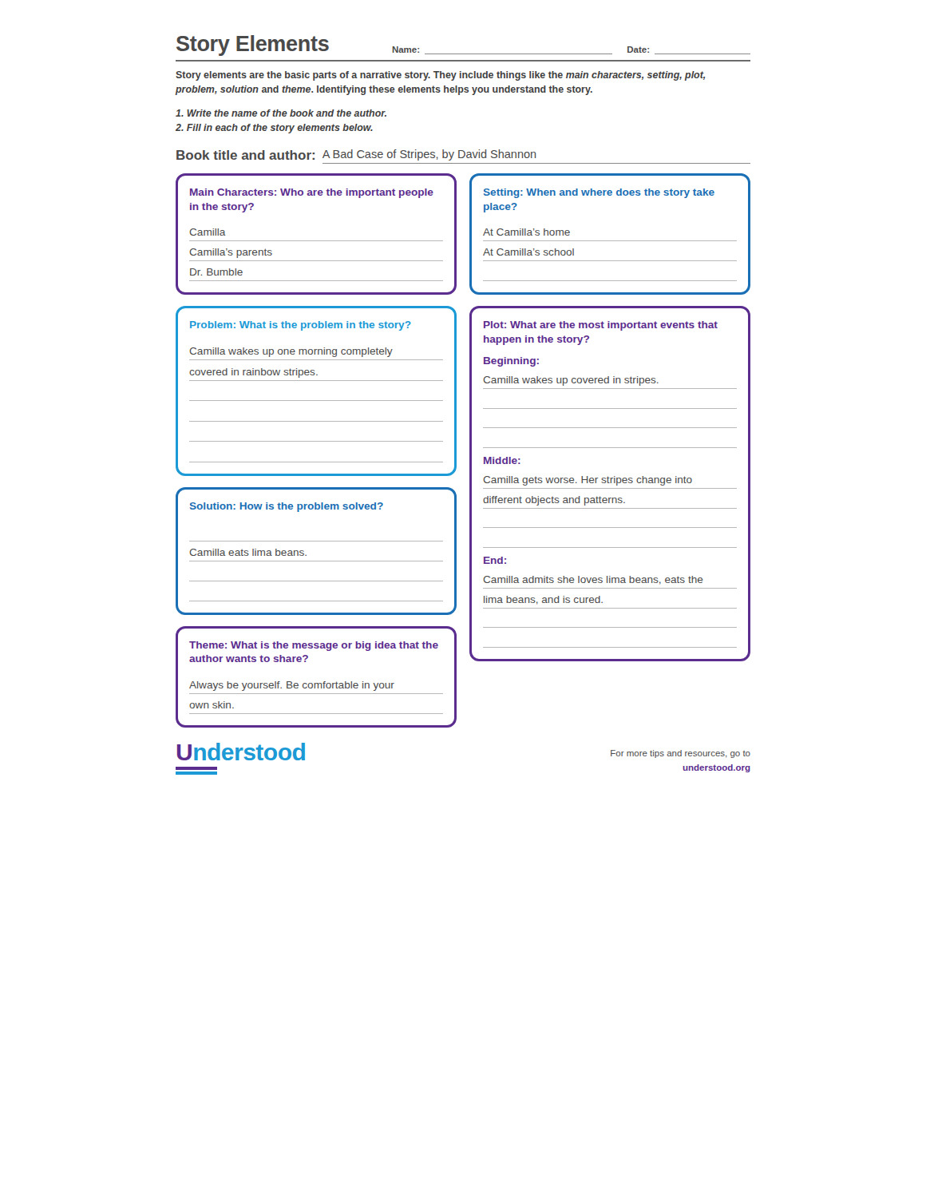Story Elements
Name:
Date:
Story elements are the basic parts of a narrative story. They include things like the main characters, setting, plot, problem, solution and theme. Identifying these elements helps you understand the story.
1. Write the name of the book and the author.
2. Fill in each of the story elements below.
Book title and author: A Bad Case of Stripes, by David Shannon
Main Characters: Who are the important people in the story?
Camilla
Camilla’s parents
Dr. Bumble
Problem: What is the problem in the story?
Camilla wakes up one morning completely
covered in rainbow stripes.
Solution: How is the problem solved?
Camilla eats lima beans.
Theme: What is the message or big idea that the author wants to share?
Always be yourself. Be comfortable in your
own skin.
Setting: When and where does the story take place?
At Camilla’s home
At Camilla’s school
Plot: What are the most important events that happen in the story?
Beginning:
Camilla wakes up covered in stripes.
Middle:
Camilla gets worse. Her stripes change into
different objects and patterns.
End:
Camilla admits she loves lima beans, eats the
lima beans, and is cured.
Understood
For more tips and resources, go to
understood.org